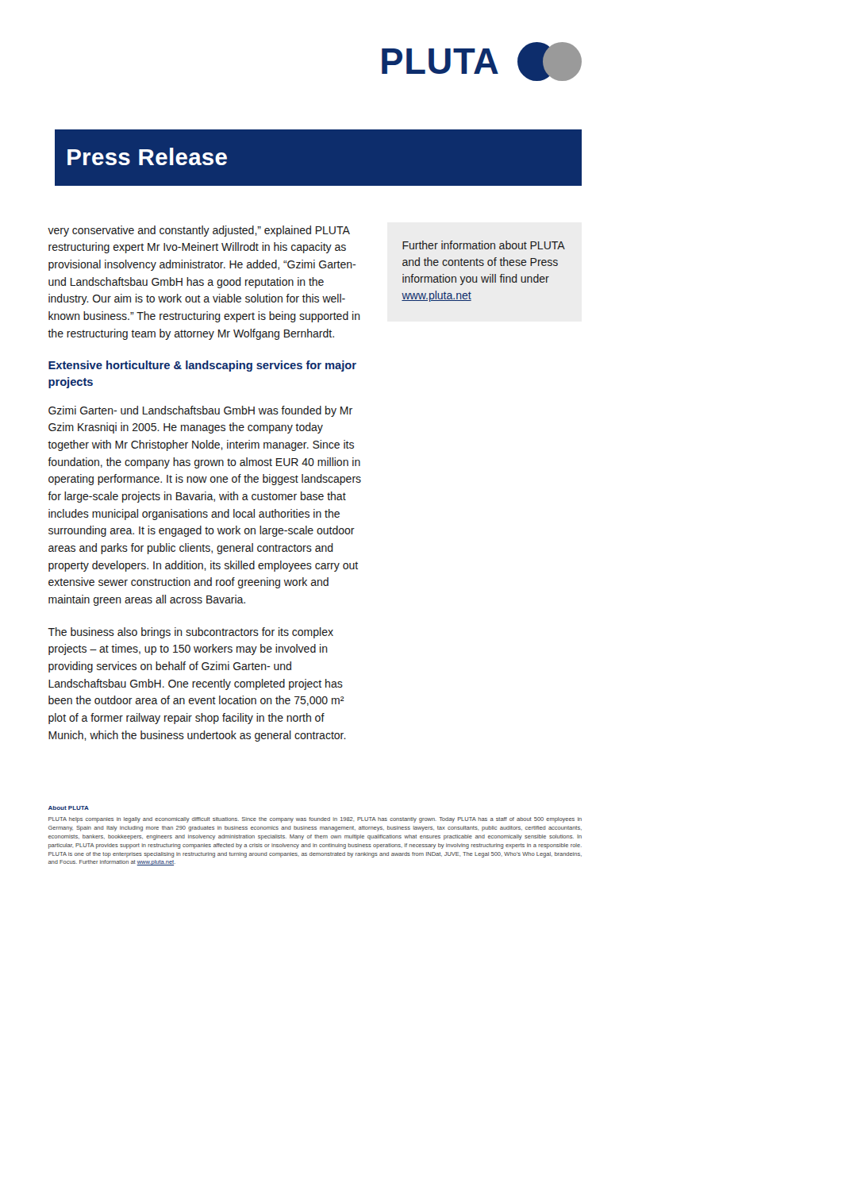PLUTA
Press Release
very conservative and constantly adjusted,” explained PLUTA restructuring expert Mr Ivo-Meinert Willrodt in his capacity as provisional insolvency administrator. He added, “Gzimi Garten- und Landschaftsbau GmbH has a good reputation in the industry. Our aim is to work out a viable solution for this well-known business.” The restructuring expert is being supported in the restructuring team by attorney Mr Wolfgang Bernhardt.
Extensive horticulture & landscaping services for major projects
Gzimi Garten- und Landschaftsbau GmbH was founded by Mr Gzim Krasniqi in 2005. He manages the company today together with Mr Christopher Nolde, interim manager. Since its foundation, the company has grown to almost EUR 40 million in operating performance. It is now one of the biggest landscapers for large-scale projects in Bavaria, with a customer base that includes municipal organisations and local authorities in the surrounding area. It is engaged to work on large-scale outdoor areas and parks for public clients, general contractors and property developers. In addition, its skilled employees carry out extensive sewer construction and roof greening work and maintain green areas all across Bavaria.
The business also brings in subcontractors for its complex projects – at times, up to 150 workers may be involved in providing services on behalf of Gzimi Garten- und Landschaftsbau GmbH. One recently completed project has been the outdoor area of an event location on the 75,000 m² plot of a former railway repair shop facility in the north of Munich, which the business undertook as general contractor.
Further information about PLUTA and the contents of these Press information you will find under www.pluta.net
About PLUTA
PLUTA helps companies in legally and economically difficult situations. Since the company was founded in 1982, PLUTA has constantly grown. Today PLUTA has a staff of about 500 employees in Germany, Spain and Italy including more than 290 graduates in business economics and business management, attorneys, business lawyers, tax consultants, public auditors, certified accountants, economists, bankers, bookkeepers, engineers and insolvency administration specialists. Many of them own multiple qualifications what ensures practicable and economically sensible solutions. In particular, PLUTA provides support in restructuring companies affected by a crisis or insolvency and in continuing business operations, if necessary by involving restructuring experts in a responsible role. PLUTA is one of the top enterprises specialising in restructuring and turning around companies, as demonstrated by rankings and awards from INDat, JUVE, The Legal 500, Who’s Who Legal, brandeins, and Focus. Further information at www.pluta.net.